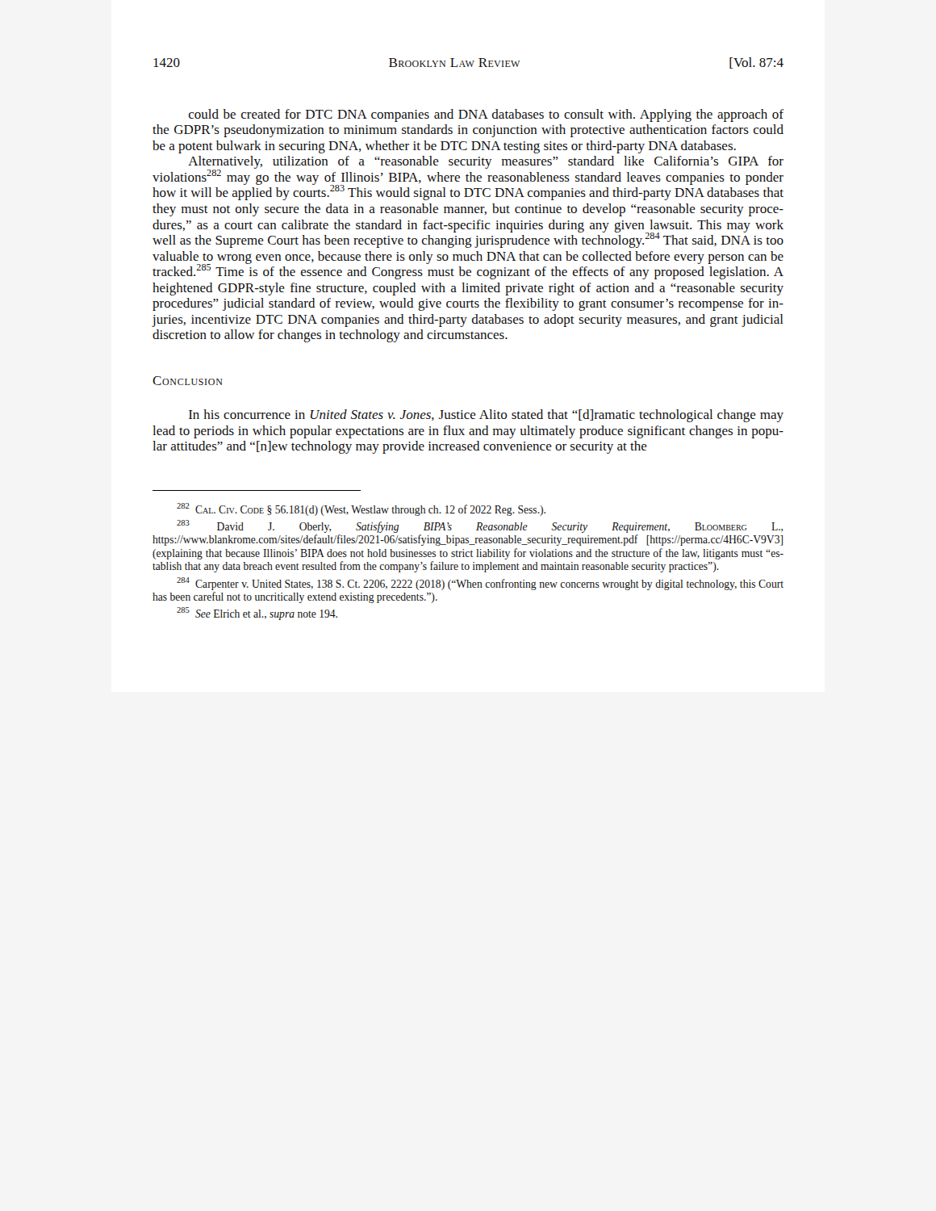1420 Brooklyn Law Review [Vol. 87:4
could be created for DTC DNA companies and DNA databases to consult with. Applying the approach of the GDPR’s pseudonymization to minimum standards in conjunction with protective authentication factors could be a potent bulwark in securing DNA, whether it be DTC DNA testing sites or third-party DNA databases.
Alternatively, utilization of a “reasonable security measures” standard like California’s GIPA for violations282 may go the way of Illinois’ BIPA, where the reasonableness standard leaves companies to ponder how it will be applied by courts.283 This would signal to DTC DNA companies and third-party DNA databases that they must not only secure the data in a reasonable manner, but continue to develop “reasonable security procedures,” as a court can calibrate the standard in fact-specific inquiries during any given lawsuit. This may work well as the Supreme Court has been receptive to changing jurisprudence with technology.284 That said, DNA is too valuable to wrong even once, because there is only so much DNA that can be collected before every person can be tracked.285 Time is of the essence and Congress must be cognizant of the effects of any proposed legislation. A heightened GDPR-style fine structure, coupled with a limited private right of action and a “reasonable security procedures” judicial standard of review, would give courts the flexibility to grant consumer’s recompense for injuries, incentivize DTC DNA companies and third-party databases to adopt security measures, and grant judicial discretion to allow for changes in technology and circumstances.
Conclusion
In his concurrence in United States v. Jones, Justice Alito stated that “[d]ramatic technological change may lead to periods in which popular expectations are in flux and may ultimately produce significant changes in popular attitudes” and “[n]ew technology may provide increased convenience or security at the
282 Cal. Civ. Code § 56.181(d) (West, Westlaw through ch. 12 of 2022 Reg. Sess.).
283 David J. Oberly, Satisfying BIPA’s Reasonable Security Requirement, Bloomberg L., https://www.blankrome.com/sites/default/files/2021-06/satisfying_bipas_reasonable_security_requirement.pdf [https://perma.cc/4H6C-V9V3] (explaining that because Illinois’ BIPA does not hold businesses to strict liability for violations and the structure of the law, litigants must “establish that any data breach event resulted from the company’s failure to implement and maintain reasonable security practices”).
284 Carpenter v. United States, 138 S. Ct. 2206, 2222 (2018) (“When confronting new concerns wrought by digital technology, this Court has been careful not to uncritically extend existing precedents.”).
285 See Elrich et al., supra note 194.